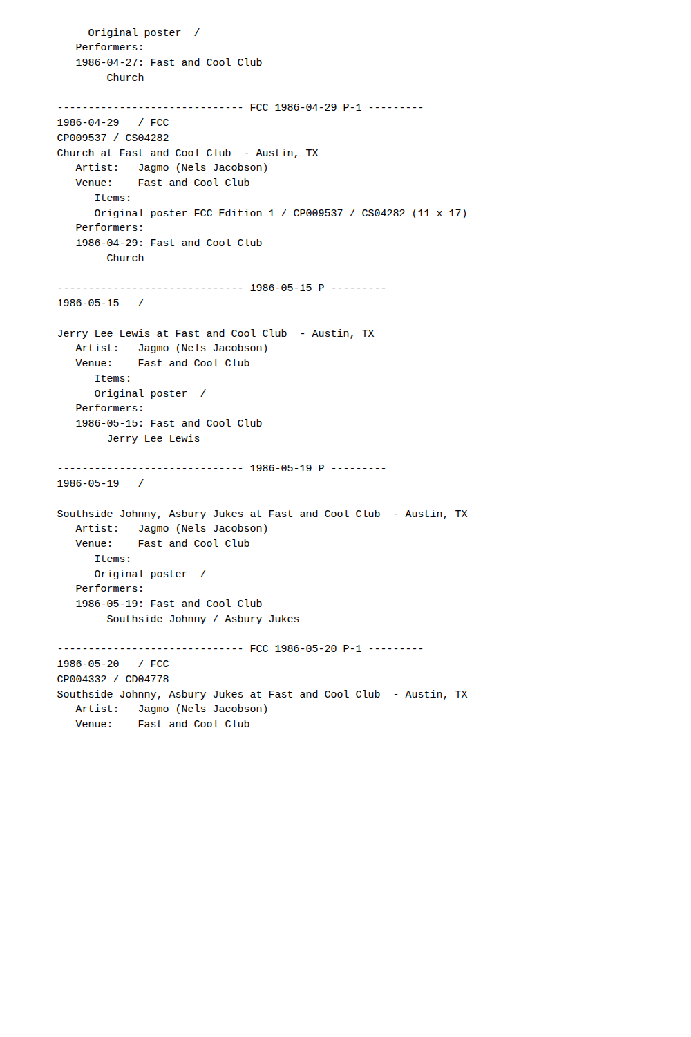Original poster  / 
   Performers:
   1986-04-27: Fast and Cool Club
        Church

------------------------------ FCC 1986-04-29 P-1 ---------
1986-04-29   / FCC 
CP009537 / CS04282
Church at Fast and Cool Club  - Austin, TX
   Artist:   Jagmo (Nels Jacobson)
   Venue:    Fast and Cool Club
      Items:
      Original poster FCC Edition 1 / CP009537 / CS04282 (11 x 17)
   Performers:
   1986-04-29: Fast and Cool Club
        Church

------------------------------ 1986-05-15 P ---------
1986-05-15   / 

Jerry Lee Lewis at Fast and Cool Club  - Austin, TX
   Artist:   Jagmo (Nels Jacobson)
   Venue:    Fast and Cool Club
      Items:
      Original poster  / 
   Performers:
   1986-05-15: Fast and Cool Club
        Jerry Lee Lewis

------------------------------ 1986-05-19 P ---------
1986-05-19   / 

Southside Johnny, Asbury Jukes at Fast and Cool Club  - Austin, TX
   Artist:   Jagmo (Nels Jacobson)
   Venue:    Fast and Cool Club
      Items:
      Original poster  / 
   Performers:
   1986-05-19: Fast and Cool Club
        Southside Johnny / Asbury Jukes

------------------------------ FCC 1986-05-20 P-1 ---------
1986-05-20   / FCC 
CP004332 / CD04778
Southside Johnny, Asbury Jukes at Fast and Cool Club  - Austin, TX
   Artist:   Jagmo (Nels Jacobson)
   Venue:    Fast and Cool Club